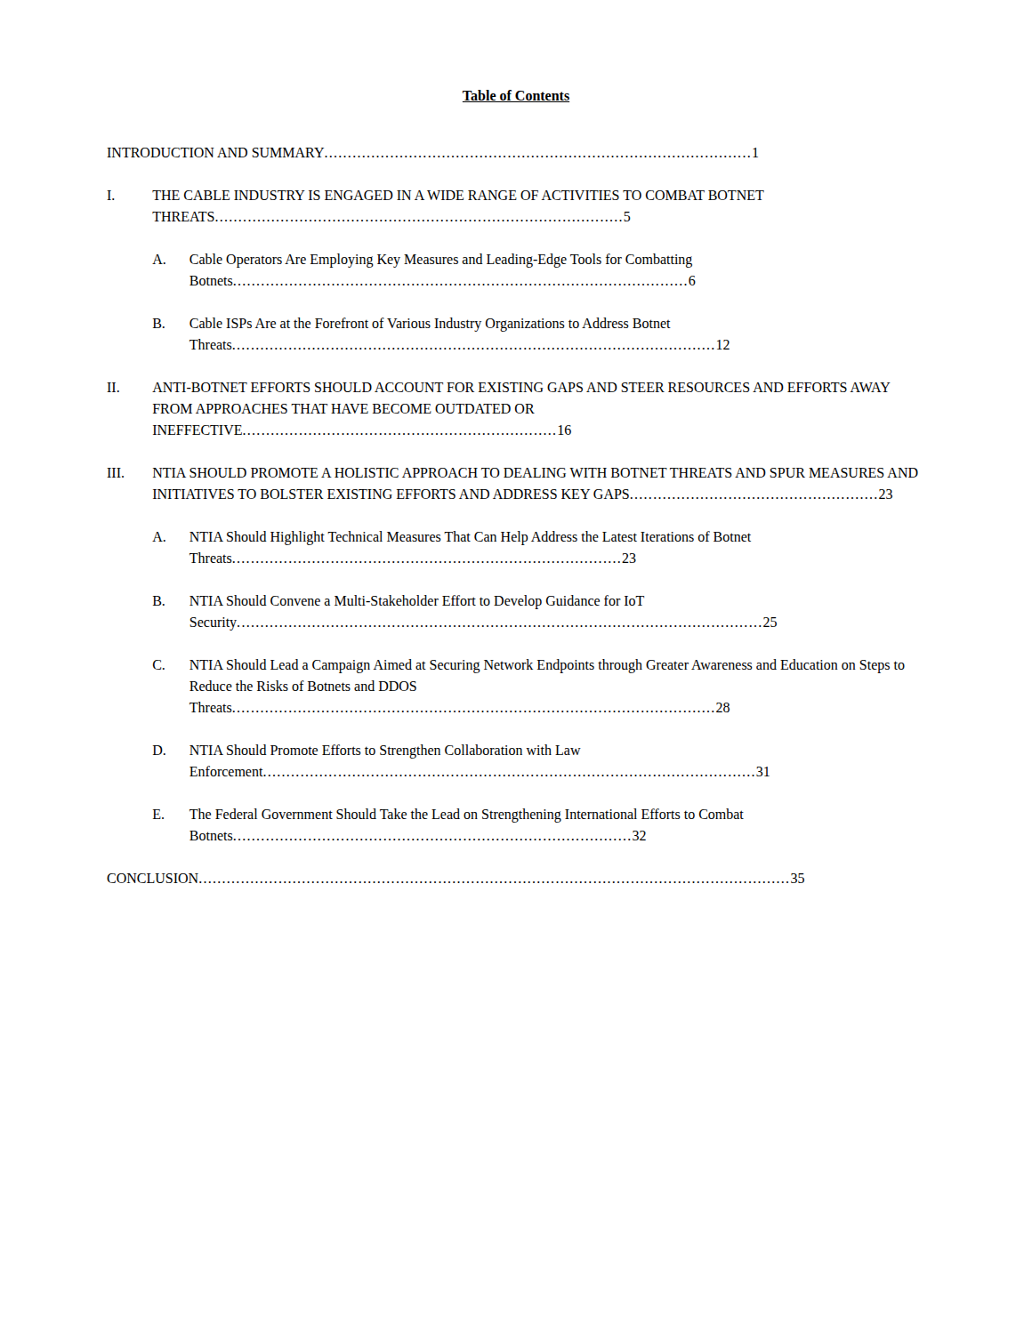Table of Contents
| INTRODUCTION AND SUMMARY ........................................................................................... 1 |
| I. | THE CABLE INDUSTRY IS ENGAGED IN A WIDE RANGE OF ACTIVITIES TO COMBAT BOTNET THREATS ....................................................................................... 5 |
| | A. | Cable Operators Are Employing Key Measures and Leading-Edge Tools for Combatting Botnets ................................................................................................. 6 |
| | B. | Cable ISPs Are at the Forefront of Various Industry Organizations to Address Botnet Threats ....................................................................................................... 12 |
| II. | ANTI-BOTNET EFFORTS SHOULD ACCOUNT FOR EXISTING GAPS AND STEER RESOURCES AND EFFORTS AWAY FROM APPROACHES THAT HAVE BECOME OUTDATED OR INEFFECTIVE ................................................................... 16 |
| III. | NTIA SHOULD PROMOTE A HOLISTIC APPROACH TO DEALING WITH BOTNET THREATS AND SPUR MEASURES AND INITIATIVES TO BOLSTER EXISTING EFFORTS AND ADDRESS KEY GAPS ..................................................... 23 |
| | A. | NTIA Should Highlight Technical Measures That Can Help Address the Latest Iterations of Botnet Threats ................................................................................... 23 |
| | B. | NTIA Should Convene a Multi-Stakeholder Effort to Develop Guidance for IoT Security ................................................................................................................ 25 |
| | C. | NTIA Should Lead a Campaign Aimed at Securing Network Endpoints through Greater Awareness and Education on Steps to Reduce the Risks of Botnets and DDOS Threats ....................................................................................................... 28 |
| | D. | NTIA Should Promote Efforts to Strengthen Collaboration with Law Enforcement ......................................................................................................... 31 |
| | E. | The Federal Government Should Take the Lead on Strengthening International Efforts to Combat Botnets ..................................................................................... 32 |
| CONCLUSION .............................................................................................................................. 35 |